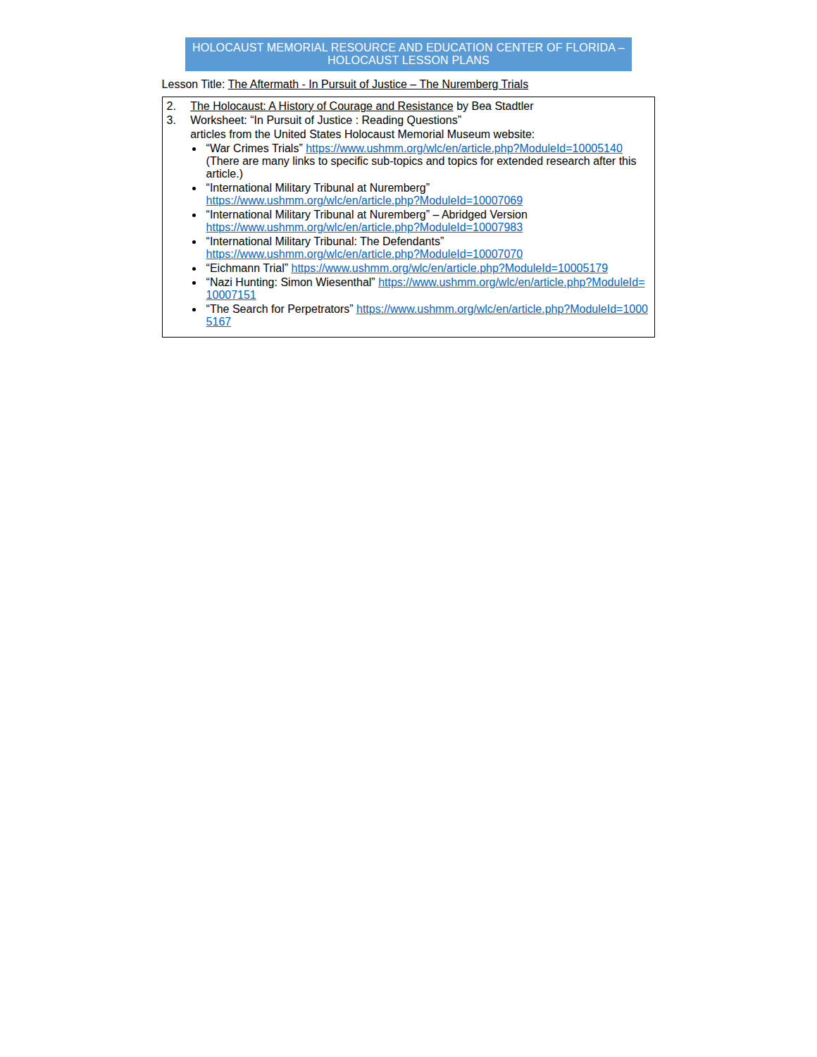HOLOCAUST MEMORIAL RESOURCE AND EDUCATION CENTER OF FLORIDA – HOLOCAUST LESSON PLANS
Lesson Title: The Aftermath - In Pursuit of Justice – The Nuremberg Trials
| 2. The Holocaust: A History of Courage and Resistance by Bea Stadtler 3. Worksheet: “In Pursuit of Justice : Reading Questions” articles from the United States Holocaust Memorial Museum website: “War Crimes Trials” https://www.ushmm.org/wlc/en/article.php?ModuleId=10005140 (There are many links to specific sub-topics and topics for extended research after this article.) “International Military Tribunal at Nuremberg” https://www.ushmm.org/wlc/en/article.php?ModuleId=10007069 “International Military Tribunal at Nuremberg” – Abridged Version https://www.ushmm.org/wlc/en/article.php?ModuleId=10007983 “International Military Tribunal: The Defendants” https://www.ushmm.org/wlc/en/article.php?ModuleId=10007070 “Eichmann Trial” https://www.ushmm.org/wlc/en/article.php?ModuleId=10005179 “Nazi Hunting: Simon Wiesenthal” https://www.ushmm.org/wlc/en/article.php?ModuleId=10007151 “The Search for Perpetrators” https://www.ushmm.org/wlc/en/article.php?ModuleId=10005167 |